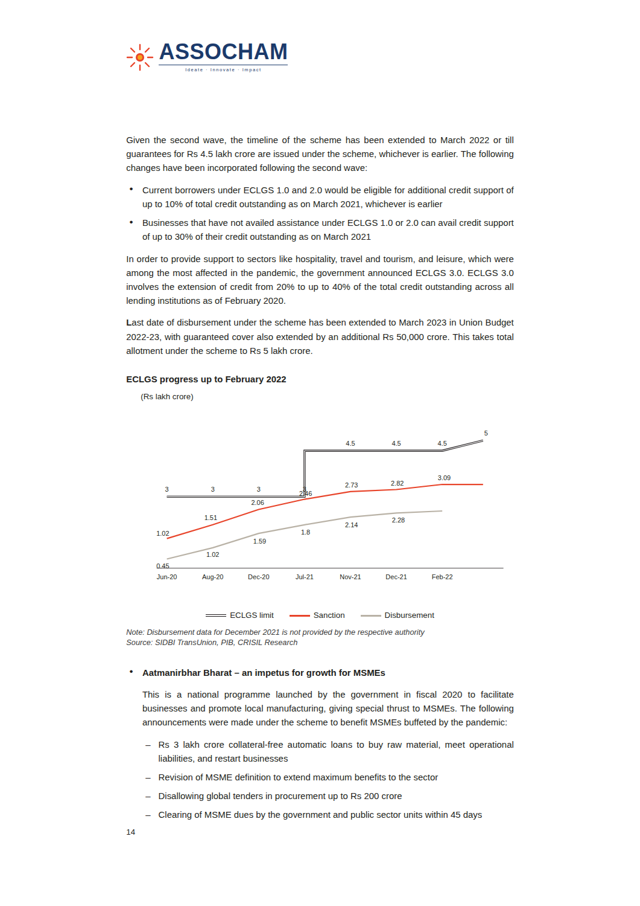ASSOCHAM
Ideate · Innovate · Impact
Given the second wave, the timeline of the scheme has been extended to March 2022 or till guarantees for Rs 4.5 lakh crore are issued under the scheme, whichever is earlier. The following changes have been incorporated following the second wave:
Current borrowers under ECLGS 1.0 and 2.0 would be eligible for additional credit support of up to 10% of total credit outstanding as on March 2021, whichever is earlier
Businesses that have not availed assistance under ECLGS 1.0 or 2.0 can avail credit support of up to 30% of their credit outstanding as on March 2021
In order to provide support to sectors like hospitality, travel and tourism, and leisure, which were among the most affected in the pandemic, the government announced ECLGS 3.0. ECLGS 3.0 involves the extension of credit from 20% to up to 40% of the total credit outstanding across all lending institutions as of February 2020.
Last date of disbursement under the scheme has been extended to March 2023 in Union Budget 2022-23, with guaranteed cover also extended by an additional Rs 50,000 crore. This takes total allotment under the scheme to Rs 5 lakh crore.
ECLGS progress up to February 2022
(Rs lakh crore)
3 3 3 3 4.5 4.5 4.5 5 1.02 1.51 2.06 2.46 2.73 2.82 3.09 0.45 1.02 1.59 1.8 2.14 2.28 Jun-20 Aug-20 Dec-20 Jul-21 Nov-21 Dec-21 Feb-22
ECLGS limit Sanction Disbursement
Note: Disbursement data for December 2021 is not provided by the respective authority Source: SIDBI TransUnion, PIB, CRISIL Research
Aatmanirbhar Bharat – an impetus for growth for MSMEs
This is a national programme launched by the government in fiscal 2020 to facilitate businesses and promote local manufacturing, giving special thrust to MSMEs. The following announcements were made under the scheme to benefit MSMEs buffeted by the pandemic:
Rs 3 lakh crore collateral-free automatic loans to buy raw material, meet operational liabilities, and restart businesses
Revision of MSME definition to extend maximum benefits to the sector
Disallowing global tenders in procurement up to Rs 200 crore
Clearing of MSME dues by the government and public sector units within 45 days
14